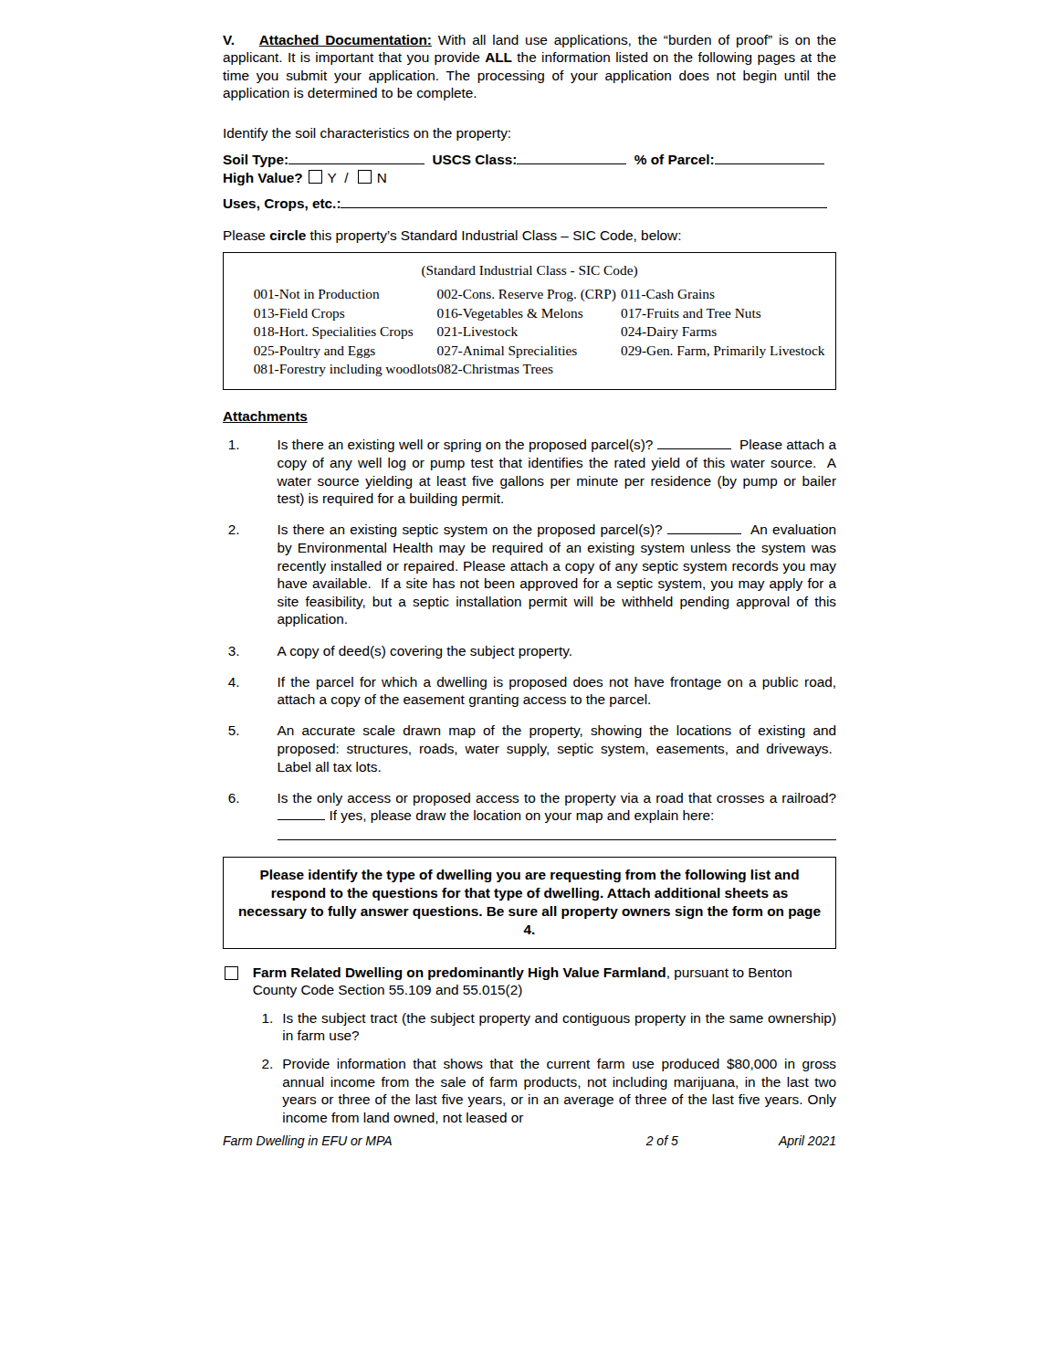V. Attached Documentation: With all land use applications, the “burden of proof” is on the applicant. It is important that you provide ALL the information listed on the following pages at the time you submit your application. The processing of your application does not begin until the application is determined to be complete.
Identify the soil characteristics on the property:
Soil Type: USCS Class: % of Parcel: High Value? Y / N
Uses, Crops, etc.:
Please circle this property’s Standard Industrial Class – SIC Code, below:
(Standard Industrial Class - SIC Code)
| 001-Not in Production | 002-Cons. Reserve Prog. (CRP) | 011-Cash Grains |
| 013-Field Crops | 016-Vegetables & Melons | 017-Fruits and Tree Nuts |
| 018-Hort. Specialities Crops | 021-Livestock | 024-Dairy Farms |
| 025-Poultry and Eggs | 027-Animal Sprecialities | 029-Gen. Farm, Primarily Livestock |
| 081-Forestry including woodlots | 082-Christmas Trees | |
Attachments
1. Is there an existing well or spring on the proposed parcel(s)? Please attach a copy of any well log or pump test that identifies the rated yield of this water source. A water source yielding at least five gallons per minute per residence (by pump or bailer test) is required for a building permit.
2. Is there an existing septic system on the proposed parcel(s)? An evaluation by Environmental Health may be required of an existing system unless the system was recently installed or repaired. Please attach a copy of any septic system records you may have available. If a site has not been approved for a septic system, you may apply for a site feasibility, but a septic installation permit will be withheld pending approval of this application.
3. A copy of deed(s) covering the subject property.
4. If the parcel for which a dwelling is proposed does not have frontage on a public road, attach a copy of the easement granting access to the parcel.
5. An accurate scale drawn map of the property, showing the locations of existing and proposed: structures, roads, water supply, septic system, easements, and driveways. Label all tax lots.
6. Is the only access or proposed access to the property via a road that crosses a railroad? If yes, please draw the location on your map and explain here:
Please identify the type of dwelling you are requesting from the following list and respond to the questions for that type of dwelling. Attach additional sheets as necessary to fully answer questions. Be sure all property owners sign the form on page 4.
Farm Related Dwelling on predominantly High Value Farmland, pursuant to Benton County Code Section 55.109 and 55.015(2)
Is the subject tract (the subject property and contiguous property in the same ownership) in farm use?
Provide information that shows that the current farm use produced $80,000 in gross annual income from the sale of farm products, not including marijuana, in the last two years or three of the last five years, or in an average of three of the last five years. Only income from land owned, not leased or
| Farm Dwelling in EFU or MPA | 2 of 5 | April 2021 |